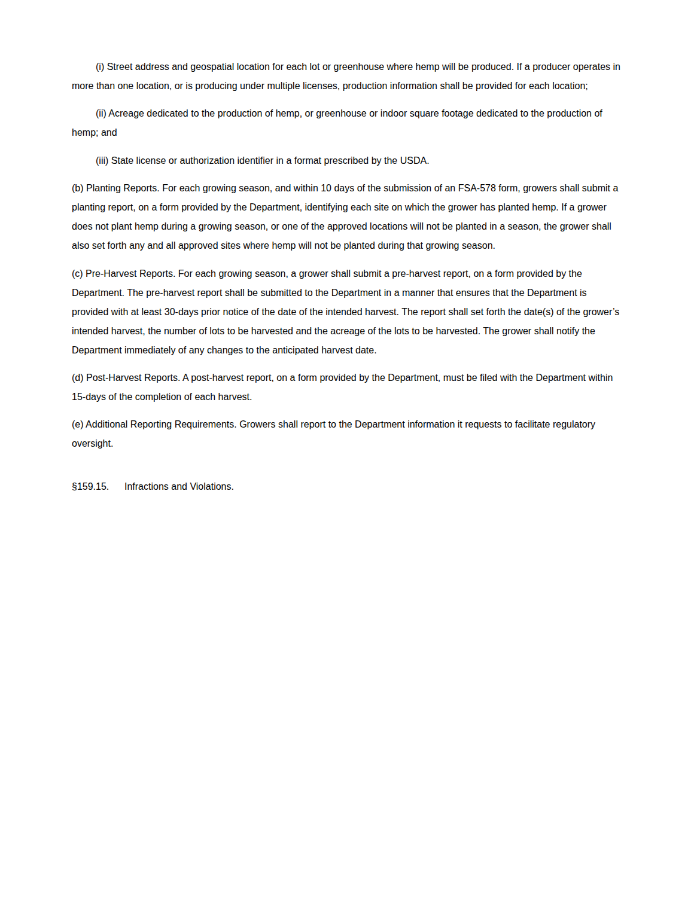(i) Street address and geospatial location for each lot or greenhouse where hemp will be produced. If a producer operates in more than one location, or is producing under multiple licenses, production information shall be provided for each location;
(ii) Acreage dedicated to the production of hemp, or greenhouse or indoor square footage dedicated to the production of hemp; and
(iii) State license or authorization identifier in a format prescribed by the USDA.
(b) Planting Reports. For each growing season, and within 10 days of the submission of an FSA-578 form, growers shall submit a planting report, on a form provided by the Department, identifying each site on which the grower has planted hemp. If a grower does not plant hemp during a growing season, or one of the approved locations will not be planted in a season, the grower shall also set forth any and all approved sites where hemp will not be planted during that growing season.
(c) Pre-Harvest Reports. For each growing season, a grower shall submit a pre-harvest report, on a form provided by the Department. The pre-harvest report shall be submitted to the Department in a manner that ensures that the Department is provided with at least 30-days prior notice of the date of the intended harvest. The report shall set forth the date(s) of the grower’s intended harvest, the number of lots to be harvested and the acreage of the lots to be harvested. The grower shall notify the Department immediately of any changes to the anticipated harvest date.
(d) Post-Harvest Reports. A post-harvest report, on a form provided by the Department, must be filed with the Department within 15-days of the completion of each harvest.
(e) Additional Reporting Requirements. Growers shall report to the Department information it requests to facilitate regulatory oversight.
§159.15. Infractions and Violations.